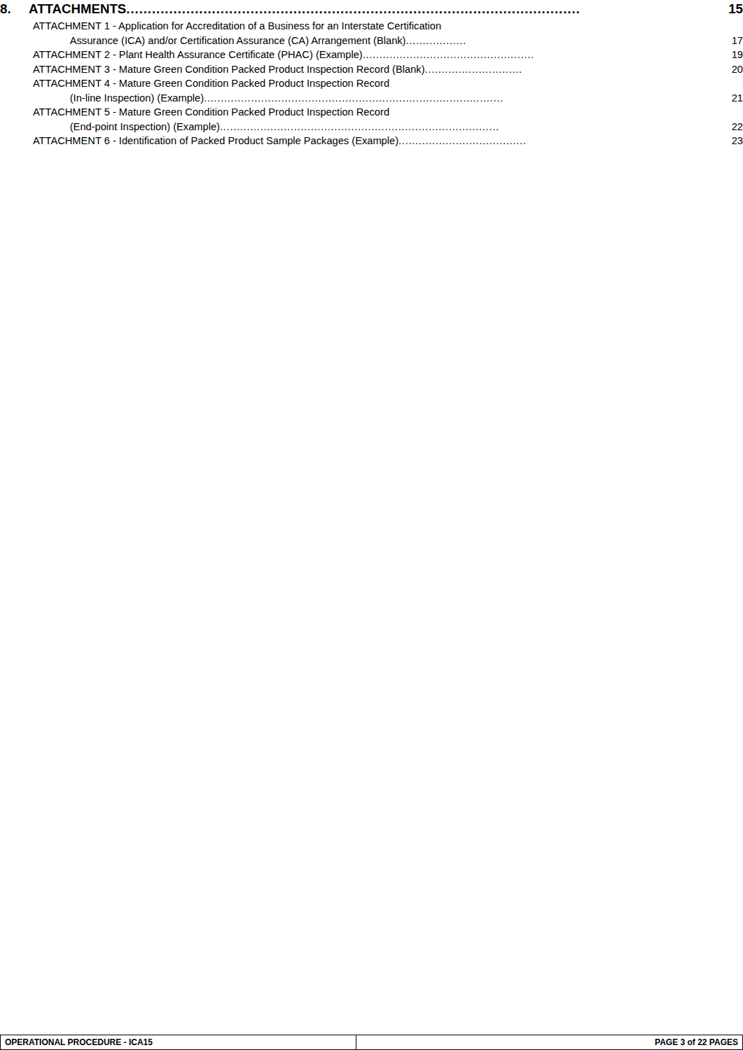8. ATTACHMENTS .......................................................................................................... 15
ATTACHMENT 1 - Application for Accreditation of a Business for an Interstate Certification
Assurance (ICA) and/or Certification Assurance (CA) Arrangement (Blank) .................. 17
ATTACHMENT 2 - Plant Health Assurance Certificate (PHAC) (Example) ................................................... 19
ATTACHMENT 3 - Mature Green Condition Packed Product Inspection Record (Blank) ............................. 20
ATTACHMENT 4 - Mature Green Condition Packed Product Inspection Record
(In-line Inspection) (Example) ......................................................................................... 21
ATTACHMENT 5 - Mature Green Condition Packed Product Inspection Record
(End-point Inspection) (Example) ................................................................................... 22
ATTACHMENT 6 - Identification of Packed Product Sample Packages (Example) ...................................... 23
OPERATIONAL PROCEDURE - ICA15
PAGE 3 of 22 PAGES